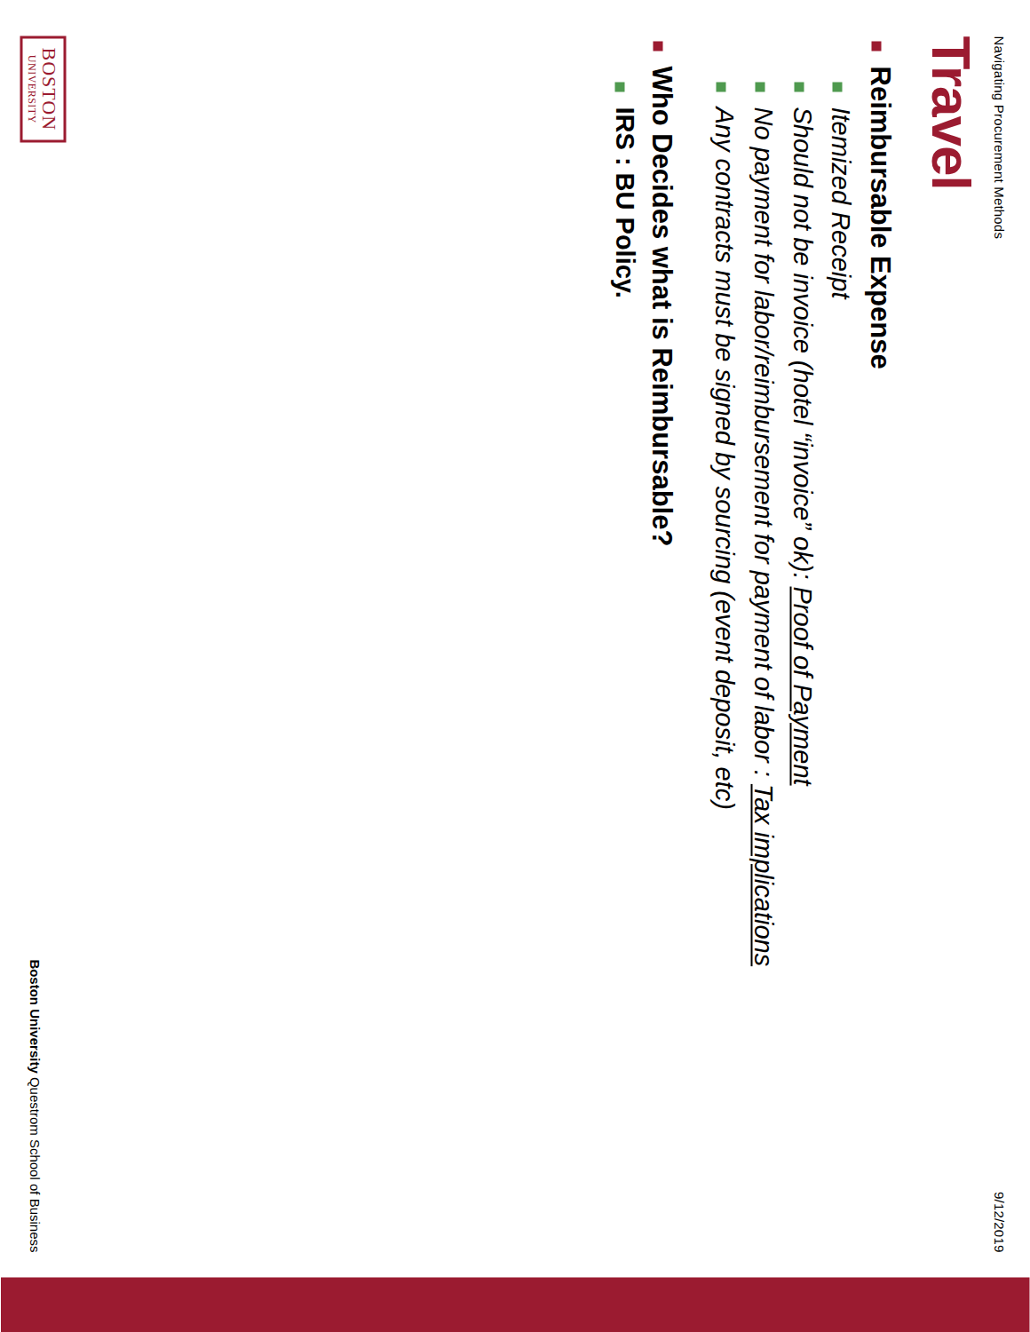Navigating Procurement Methods
9/12/2019
Travel
Reimbursable Expense
Itemized Receipt
Should not be invoice (hotel “invoice” ok): Proof of Payment
No payment for labor/reimbursement for payment of labor : Tax implications
Any contracts must be signed by sourcing (event deposit, etc)
Who Decides what is Reimbursable?
IRS : BU Policy.
BOSTON UNIVERSITY
Boston University Questrom School of Business